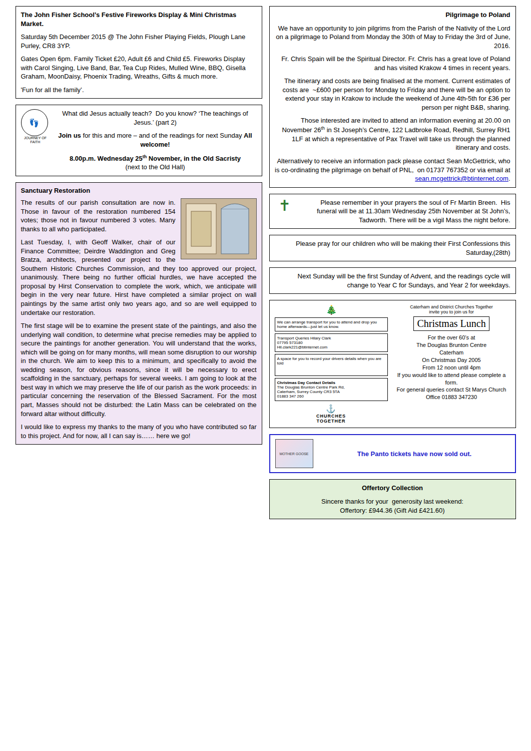The John Fisher School’s Festive Fireworks Display & Mini Christmas Market.
Saturday 5th December 2015 @ The John Fisher Playing Fields, Plough Lane Purley, CR8 3YP.
Gates Open 6pm. Family Ticket £20, Adult £6 and Child £5. Fireworks Display with Carol Singing, Live Band, Bar, Tea Cup Rides, Mulled Wine, BBQ, Gisella Graham, MoonDaisy, Phoenix Trading, Wreaths, Gifts & much more.
'Fun for all the family’.
👣
JOURNEY OF FAITH
What did Jesus actually teach? Do you know? ‘The teachings of Jesus.’ (part 2)
Join us for this and more – and of the readings for next Sunday All welcome!
8.00p.m. Wednesday 25th November, in the Old Sacristy
(next to the Old Hall)
Sanctuary Restoration
The results of our parish consultation are now in. Those in favour of the restoration numbered 154 votes; those not in favour numbered 3 votes. Many thanks to all who participated.
Last Tuesday, I, with Geoff Walker, chair of our Finance Committee; Deirdre Waddington and Greg Bratza, architects, presented our project to the Southern Historic Churches Commission, and they too approved our project, unanimously. There being no further official hurdles, we have accepted the proposal by Hirst Conservation to complete the work, which, we anticipate will begin in the very near future. Hirst have completed a similar project on wall paintings by the same artist only two years ago, and so are well equipped to undertake our restoration.
The first stage will be to examine the present state of the paintings, and also the underlying wall condition, to determine what precise remedies may be applied to secure the paintings for another generation. You will understand that the works, which will be going on for many months, will mean some disruption to our worship in the church. We aim to keep this to a minimum, and specifically to avoid the wedding season, for obvious reasons, since it will be necessary to erect scaffolding in the sanctuary, perhaps for several weeks. I am going to look at the best way in which we may preserve the life of our parish as the work proceeds: in particular concerning the reservation of the Blessed Sacrament. For the most part, Masses should not be disturbed: the Latin Mass can be celebrated on the forward altar without difficulty.
I would like to express my thanks to the many of you who have contributed so far to this project. And for now, all I can say is…… here we go!
Pilgrimage to Poland
We have an opportunity to join pilgrims from the Parish of the Nativity of the Lord on a pilgrimage to Poland from Monday the 30th of May to Friday the 3rd of June, 2016.
Fr. Chris Spain will be the Spiritual Director. Fr. Chris has a great love of Poland and has visited Krakow 4 times in recent years.
The itinerary and costs are being finalised at the moment. Current estimates of costs are ~£600 per person for Monday to Friday and there will be an option to extend your stay in Krakow to include the weekend of June 4th-5th for £36 per person per night B&B, sharing.
Those interested are invited to attend an information evening at 20.00 on November 26th in St Joseph’s Centre, 122 Ladbroke Road, Redhill, Surrey RH1 1LF at which a representative of Pax Travel will take us through the planned itinerary and costs.
Alternatively to receive an information pack please contact Sean McGettrick, who is co-ordinating the pilgrimage on behalf of PNL, on 01737 767352 or via email at sean.mcgettrick@btinternet.com.
✝
Please remember in your prayers the soul of Fr Martin Breen. His funeral will be at 11.30am Wednesday 25th November at St John’s, Tadworth. There will be a vigil Mass the night before.
Please pray for our children who will be making their First Confessions this Saturday,(28th)
Next Sunday will be the first Sunday of Advent, and the readings cycle will change to Year C for Sundays, and Year 2 for weekdays.
🎄
We can arrange transport for you to attend and drop you home afterwards—just let us know.
Transport Queries Hilary Clark
07795 573180
Hil.clark221@btinternet.com
A space for you to record your drivers details when you are told
Christmas Day Contact Details
The Douglas Brunton Centre Park Rd,
Caterham, Surrey County CR3 5TA
01883 347 260
⚓
CHURCHES
TOGETHER
Caterham and District Churches Together
invite you to join us for
Christmas Lunch
For the over 60’s at
The Douglas Brunton Centre
Caterham
On Christmas Day 2005
From 12 noon until 4pm
If you would like to attend please complete a form.
For general queries contact St Marys Church Office 01883 347230
MOTHER GOOSE
The Panto tickets have now sold out.
Offertory Collection
Sincere thanks for your generosity last weekend:
Offertory: £944.36 (Gift Aid £421.60)